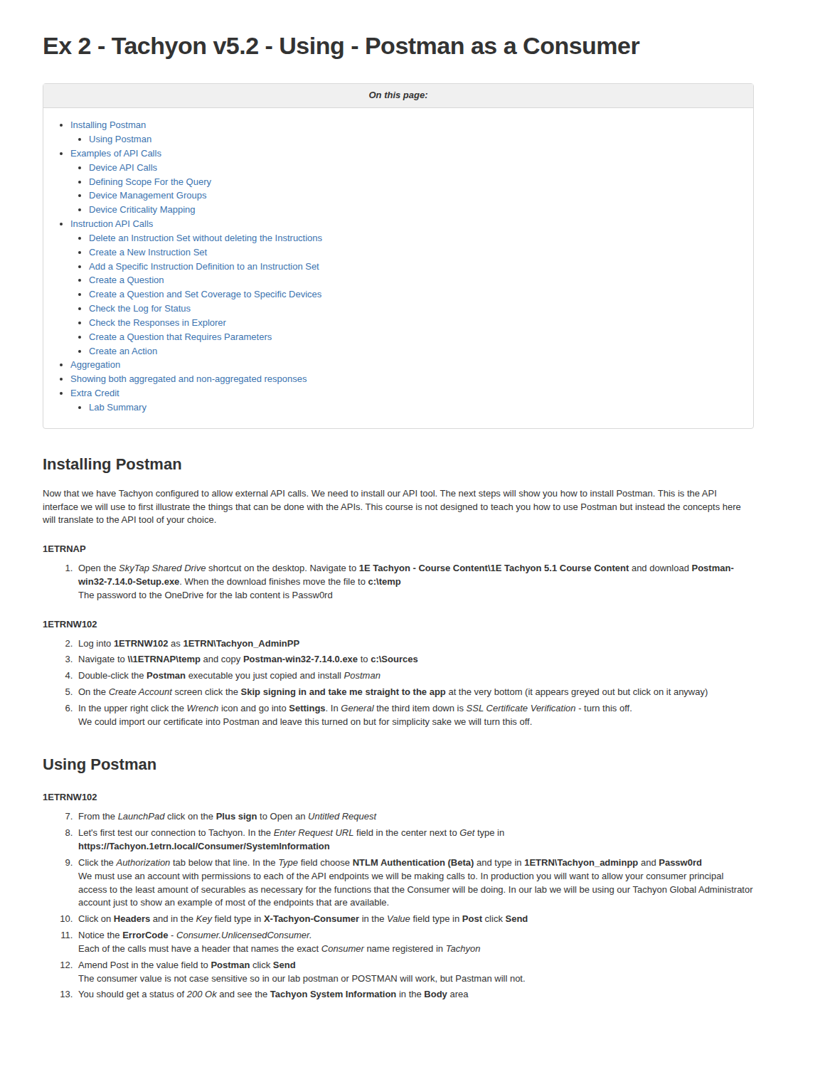Ex 2 - Tachyon v5.2 - Using - Postman as a Consumer
On this page:
Installing Postman
Using Postman
Examples of API Calls
Device API Calls
Defining Scope For the Query
Device Management Groups
Device Criticality Mapping
Instruction API Calls
Delete an Instruction Set without deleting the Instructions
Create a New Instruction Set
Add a Specific Instruction Definition to an Instruction Set
Create a Question
Create a Question and Set Coverage to Specific Devices
Check the Log for Status
Check the Responses in Explorer
Create a Question that Requires Parameters
Create an Action
Aggregation
Showing both aggregated and non-aggregated responses
Extra Credit
Lab Summary
Installing Postman
Now that we have Tachyon configured to allow external API calls. We need to install our API tool. The next steps will show you how to install Postman. This is the API interface we will use to first illustrate the things that can be done with the APIs. This course is not designed to teach you how to use Postman but instead the concepts here will translate to the API tool of your choice.
1ETRNAP
Open the SkyTap Shared Drive shortcut on the desktop. Navigate to 1E Tachyon - Course Content\1E Tachyon 5.1 Course Content and download Postman-win32-7.14.0-Setup.exe. When the download finishes move the file to c:\temp
The password to the OneDrive for the lab content is Passw0rd
1ETRNW102
Log into 1ETRNW102 as 1ETRN\Tachyon_AdminPP
Navigate to \\1ETRNAP\temp and copy Postman-win32-7.14.0.exe to c:\Sources
Double-click the Postman executable you just copied and install Postman
On the Create Account screen click the Skip signing in and take me straight to the app at the very bottom (it appears greyed out but click on it anyway)
In the upper right click the Wrench icon and go into Settings. In General the third item down is SSL Certificate Verification - turn this off.
We could import our certificate into Postman and leave this turned on but for simplicity sake we will turn this off.
Using Postman
1ETRNW102
From the LaunchPad click on the Plus sign to Open an Untitled Request
Let's first test our connection to Tachyon. In the Enter Request URL field in the center next to Get type in https://Tachyon.1etrn.local/Consumer/SystemInformation
Click the Authorization tab below that line. In the Type field choose NTLM Authentication (Beta) and type in 1ETRN\Tachyon_adminpp and Passw0rd
We must use an account with permissions to each of the API endpoints we will be making calls to. In production you will want to allow your consumer principal access to the least amount of securables as necessary for the functions that the Consumer will be doing. In our lab we will be using our Tachyon Global Administrator account just to show an example of most of the endpoints that are available.
Click on Headers and in the Key field type in X-Tachyon-Consumer in the Value field type in Post click Send
Notice the ErrorCode - Consumer.UnlicensedConsumer.
Each of the calls must have a header that names the exact Consumer name registered in Tachyon
Amend Post in the value field to Postman click Send
The consumer value is not case sensitive so in our lab postman or POSTMAN will work, but Pastman will not.
You should get a status of 200 Ok and see the Tachyon System Information in the Body area